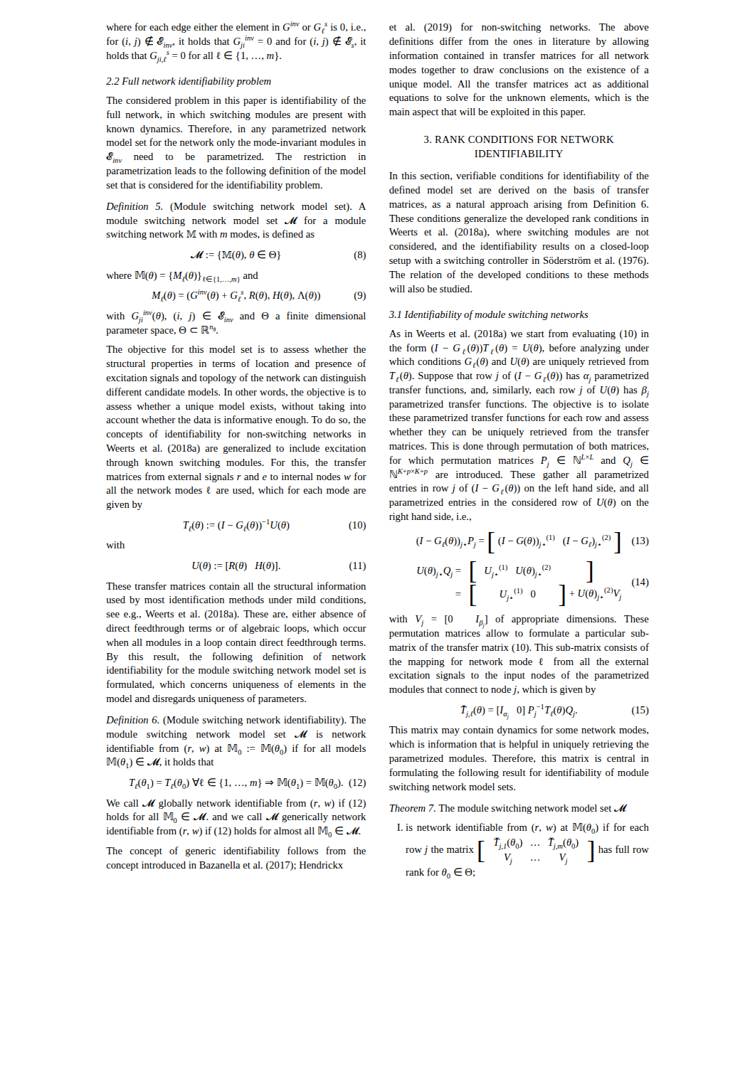where for each edge either the element in Ginv or Gℓs is 0, i.e., for (i, j) ∉ 𝓔inv, it holds that Gjiinv = 0 and for (i, j) ∉ 𝓔s, it holds that Gji,ℓs = 0 for all ℓ ∈ {1, …, m}.
2.2 Full network identifiability problem
The considered problem in this paper is identifiability of the full network, in which switching modules are present with known dynamics. Therefore, in any parametrized network model set for the network only the mode-invariant modules in 𝓔inv need to be parametrized. The restriction in parametrization leads to the following definition of the model set that is considered for the identifiability problem.
Definition 5. (Module switching network model set). A module switching network model set 𝓜 for a module switching network 𝕄 with m modes, is defined as
𝓜 := {𝕄(θ), θ ∈ Θ} (8)
where 𝕄(θ) = {Mℓ(θ)}ℓ∈{1,…,m} and
Mℓ(θ) = (Ginv(θ) + Gℓs, R(θ), H(θ), Λ(θ)) (9)
with Gjiinv(θ), (i, j) ∈ 𝓔inv and Θ a finite dimensional parameter space, Θ ⊂ ℝnθ.
The objective for this model set is to assess whether the structural properties in terms of location and presence of excitation signals and topology of the network can distinguish different candidate models. In other words, the objective is to assess whether a unique model exists, without taking into account whether the data is informative enough. To do so, the concepts of identifiability for non-switching networks in Weerts et al. (2018a) are generalized to include excitation through known switching modules. For this, the transfer matrices from external signals r and e to internal nodes w for all the network modes ℓ are used, which for each mode are given by
Tℓ(θ) := (I − Gℓ(θ))−1U(θ) (10)
with
U(θ) := [R(θ) H(θ)]. (11)
These transfer matrices contain all the structural information used by most identification methods under mild conditions, see e.g., Weerts et al. (2018a). These are, either absence of direct feedthrough terms or of algebraic loops, which occur when all modules in a loop contain direct feedthrough terms. By this result, the following definition of network identifiability for the module switching network model set is formulated, which concerns uniqueness of elements in the model and disregards uniqueness of parameters.
Definition 6. (Module switching network identifiability). The module switching network model set 𝓜 is network identifiable from (r, w) at 𝕄0 := 𝕄(θ0) if for all models 𝕄(θ1) ∈ 𝓜, it holds that
Tℓ(θ1) = Tℓ(θ0) ∀ℓ ∈ {1, …, m} ⇒ 𝕄(θ1) = 𝕄(θ0). (12)
We call 𝓜 globally network identifiable from (r, w) if (12) holds for all 𝕄0 ∈ 𝓜. and we call 𝓜 generically network identifiable from (r, w) if (12) holds for almost all 𝕄0 ∈ 𝓜.
The concept of generic identifiability follows from the concept introduced in Bazanella et al. (2017); Hendrickx
et al. (2019) for non-switching networks. The above definitions differ from the ones in literature by allowing information contained in transfer matrices for all network modes together to draw conclusions on the existence of a unique model. All the transfer matrices act as additional equations to solve for the unknown elements, which is the main aspect that will be exploited in this paper.
3. Rank conditions for network identifiability
In this section, verifiable conditions for identifiability of the defined model set are derived on the basis of transfer matrices, as a natural approach arising from Definition 6. These conditions generalize the developed rank conditions in Weerts et al. (2018a), where switching modules are not considered, and the identifiability results on a closed-loop setup with a switching controller in Söderström et al. (1976). The relation of the developed conditions to these methods will also be studied.
3.1 Identifiability of module switching networks
As in Weerts et al. (2018a) we start from evaluating (10) in the form (I − Gℓ(θ))Tℓ(θ) = U(θ), before analyzing under which conditions Gℓ(θ) and U(θ) are uniquely retrieved from Tℓ(θ). Suppose that row j of (I − Gℓ(θ)) has αj parametrized transfer functions, and, similarly, each row j of U(θ) has βj parametrized transfer functions. The objective is to isolate these parametrized transfer functions for each row and assess whether they can be uniquely retrieved from the transfer matrices. This is done through permutation of both matrices, for which permutation matrices Pj ∈ ℕL×L and Qj ∈ ℕK+p×K+p are introduced. These gather all parametrized entries in row j of (I − Gℓ(θ)) on the left hand side, and all parametrized entries in the considered row of U(θ) on the right hand side, i.e.,
(I − Gℓ(θ))j⋆Pj = [ (I − G(θ))j⋆(1) (I − Gℓ)j⋆(2) ] (13)
| U ( θ ) j ⋆ Q j = | [ | U j ⋆ (1) U ( θ ) j ⋆ (2) | ] |
| = | [ | U j ⋆ (1) 0 | ] + U ( θ ) j ⋆ (2) V j |
(14)
with Vj = [0 Iβj] of appropriate dimensions. These permutation matrices allow to formulate a particular sub-matrix of the transfer matrix (10). This sub-matrix consists of the mapping for network mode ℓ from all the external excitation signals to the input nodes of the parametrized modules that connect to node j, which is given by
T̆j,ℓ(θ) = [Iαj 0] Pj−1Tℓ(θ)Qj. (15)
This matrix may contain dynamics for some network modes, which is information that is helpful in uniquely retrieving the parametrized modules. Therefore, this matrix is central in formulating the following result for identifiability of module switching network model sets.
Theorem 7. The module switching network model set 𝓜
is network identifiable from (r, w) at 𝕄(θ0) if for each row j the matrix [
| T̆ j,1 ( θ 0 ) | … | T̆ j,m ( θ 0 ) |
| V j | … | V j |
] has full row rank for θ0 ∈ Θ;